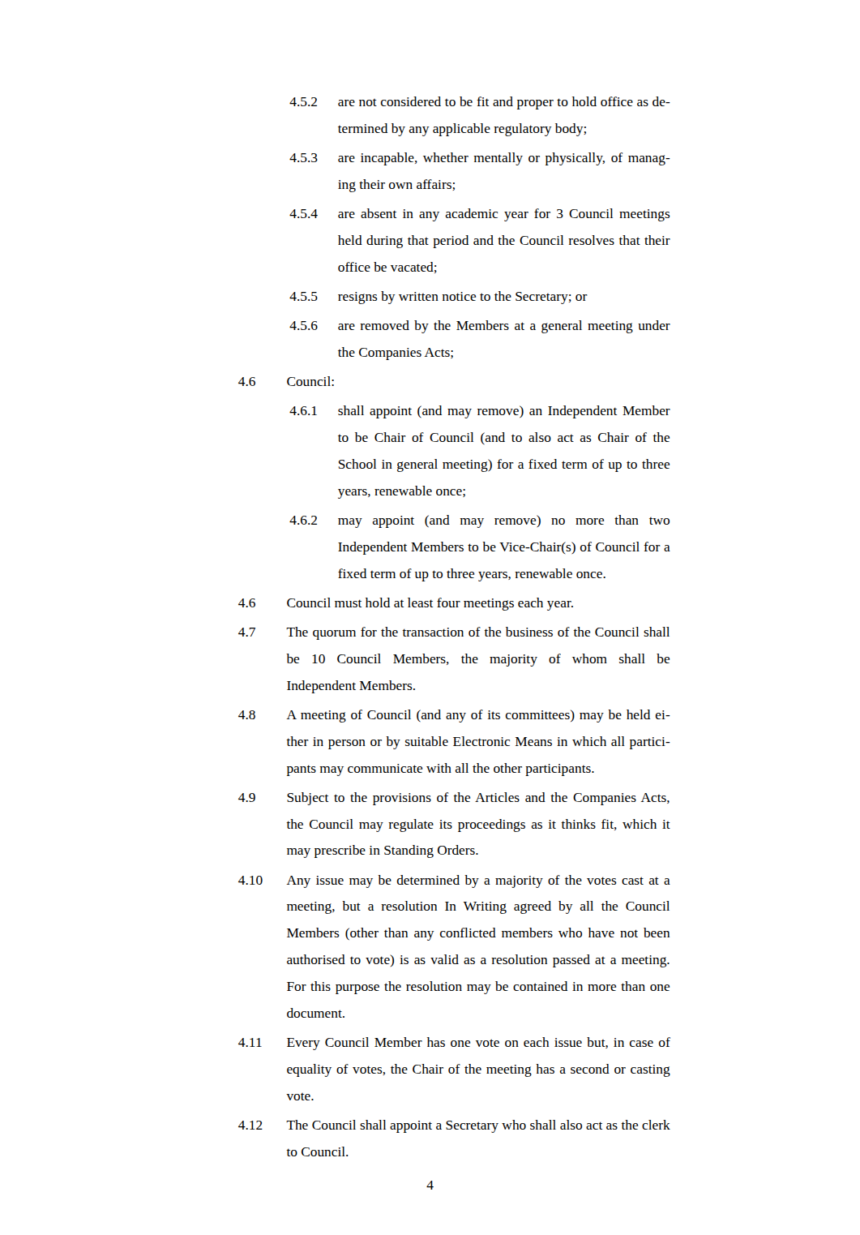4.5.2 are not considered to be fit and proper to hold office as determined by any applicable regulatory body;
4.5.3 are incapable, whether mentally or physically, of managing their own affairs;
4.5.4 are absent in any academic year for 3 Council meetings held during that period and the Council resolves that their office be vacated;
4.5.5 resigns by written notice to the Secretary; or
4.5.6 are removed by the Members at a general meeting under the Companies Acts;
4.6 Council:
4.6.1 shall appoint (and may remove) an Independent Member to be Chair of Council (and to also act as Chair of the School in general meeting) for a fixed term of up to three years, renewable once;
4.6.2 may appoint (and may remove) no more than two Independent Members to be Vice-Chair(s) of Council for a fixed term of up to three years, renewable once.
4.6 Council must hold at least four meetings each year.
4.7 The quorum for the transaction of the business of the Council shall be 10 Council Members, the majority of whom shall be Independent Members.
4.8 A meeting of Council (and any of its committees) may be held either in person or by suitable Electronic Means in which all participants may communicate with all the other participants.
4.9 Subject to the provisions of the Articles and the Companies Acts, the Council may regulate its proceedings as it thinks fit, which it may prescribe in Standing Orders.
4.10 Any issue may be determined by a majority of the votes cast at a meeting, but a resolution In Writing agreed by all the Council Members (other than any conflicted members who have not been authorised to vote) is as valid as a resolution passed at a meeting. For this purpose the resolution may be contained in more than one document.
4.11 Every Council Member has one vote on each issue but, in case of equality of votes, the Chair of the meeting has a second or casting vote.
4.12 The Council shall appoint a Secretary who shall also act as the clerk to Council.
4